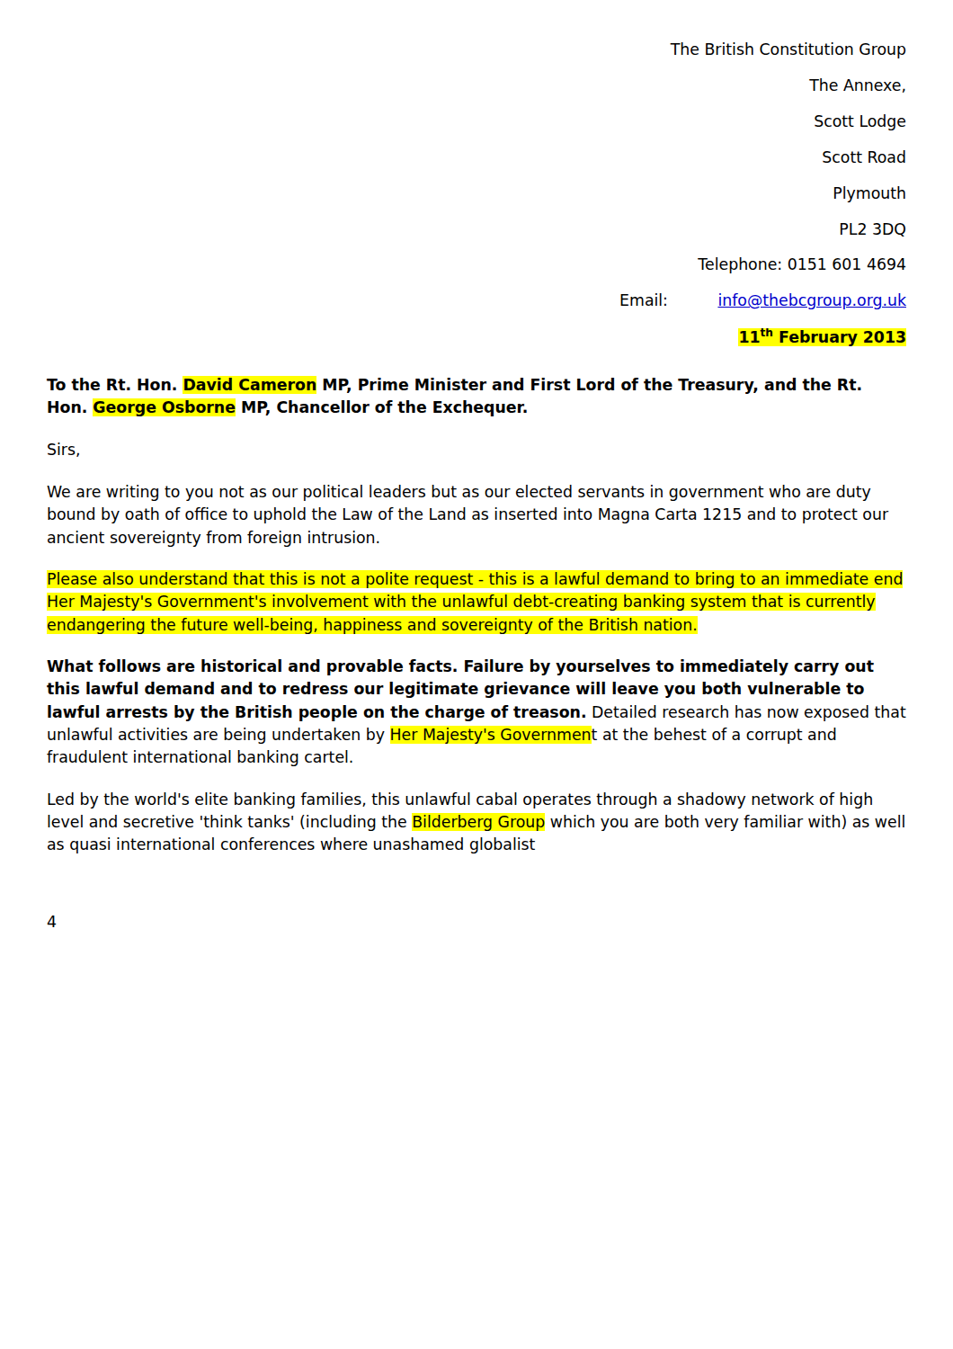The British Constitution Group
The Annexe,
Scott Lodge
Scott Road
Plymouth
PL2 3DQ
Telephone: 0151 601 4694
Email: info@thebcgroup.org.uk
11th February 2013
To the Rt. Hon. David Cameron MP, Prime Minister and First Lord of the Treasury, and the Rt. Hon. George Osborne MP, Chancellor of the Exchequer.
Sirs,
We are writing to you not as our political leaders but as our elected servants in government who are duty bound by oath of office to uphold the Law of the Land as inserted into Magna Carta 1215 and to protect our ancient sovereignty from foreign intrusion.
Please also understand that this is not a polite request - this is a lawful demand to bring to an immediate end Her Majesty's Government's involvement with the unlawful debt-creating banking system that is currently endangering the future well-being, happiness and sovereignty of the British nation.
What follows are historical and provable facts. Failure by yourselves to immediately carry out this lawful demand and to redress our legitimate grievance will leave you both vulnerable to lawful arrests by the British people on the charge of treason. Detailed research has now exposed that unlawful activities are being undertaken by Her Majesty's Government at the behest of a corrupt and fraudulent international banking cartel.
Led by the world's elite banking families, this unlawful cabal operates through a shadowy network of high level and secretive 'think tanks' (including the Bilderberg Group which you are both very familiar with) as well as quasi international conferences where unashamed globalist
4